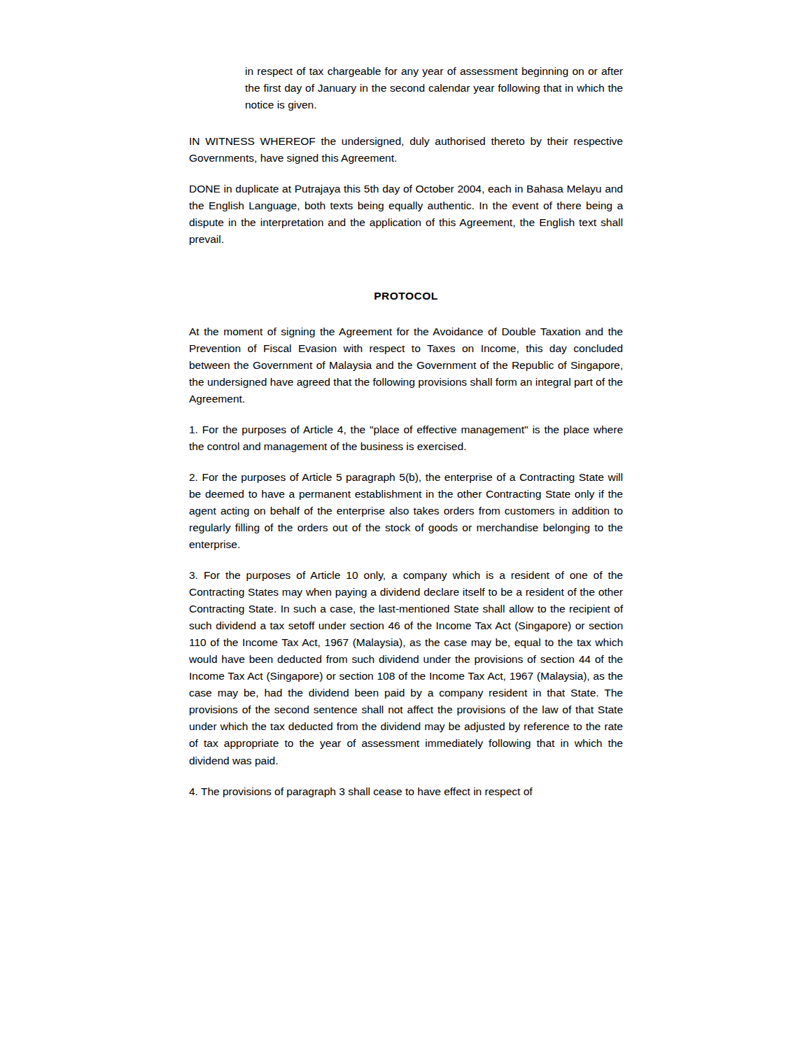in respect of tax chargeable for any year of assessment beginning on or after the first day of January in the second calendar year following that in which the notice is given.
IN WITNESS WHEREOF the undersigned, duly authorised thereto by their respective Governments, have signed this Agreement.
DONE in duplicate at Putrajaya this 5th day of October 2004, each in Bahasa Melayu and the English Language, both texts being equally authentic. In the event of there being a dispute in the interpretation and the application of this Agreement, the English text shall prevail.
PROTOCOL
At the moment of signing the Agreement for the Avoidance of Double Taxation and the Prevention of Fiscal Evasion with respect to Taxes on Income, this day concluded between the Government of Malaysia and the Government of the Republic of Singapore, the undersigned have agreed that the following provisions shall form an integral part of the Agreement.
1. For the purposes of Article 4, the "place of effective management" is the place where the control and management of the business is exercised.
2. For the purposes of Article 5 paragraph 5(b), the enterprise of a Contracting State will be deemed to have a permanent establishment in the other Contracting State only if the agent acting on behalf of the enterprise also takes orders from customers in addition to regularly filling of the orders out of the stock of goods or merchandise belonging to the enterprise.
3. For the purposes of Article 10 only, a company which is a resident of one of the Contracting States may when paying a dividend declare itself to be a resident of the other Contracting State. In such a case, the last-mentioned State shall allow to the recipient of such dividend a tax setoff under section 46 of the Income Tax Act (Singapore) or section 110 of the Income Tax Act, 1967 (Malaysia), as the case may be, equal to the tax which would have been deducted from such dividend under the provisions of section 44 of the Income Tax Act (Singapore) or section 108 of the Income Tax Act, 1967 (Malaysia), as the case may be, had the dividend been paid by a company resident in that State. The provisions of the second sentence shall not affect the provisions of the law of that State under which the tax deducted from the dividend may be adjusted by reference to the rate of tax appropriate to the year of assessment immediately following that in which the dividend was paid.
4. The provisions of paragraph 3 shall cease to have effect in respect of